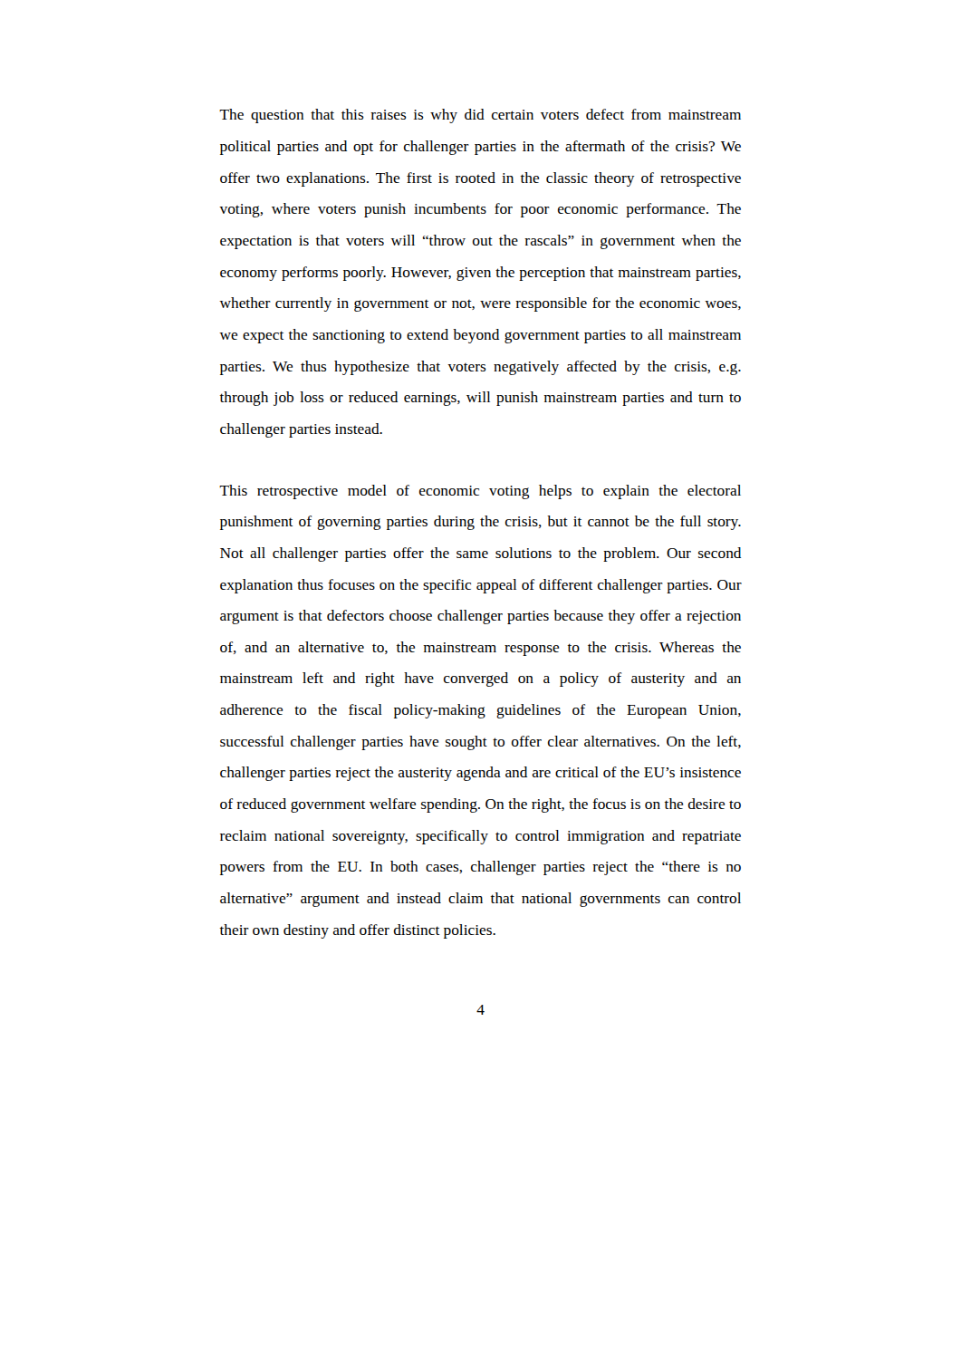The question that this raises is why did certain voters defect from mainstream political parties and opt for challenger parties in the aftermath of the crisis? We offer two explanations. The first is rooted in the classic theory of retrospective voting, where voters punish incumbents for poor economic performance. The expectation is that voters will “throw out the rascals” in government when the economy performs poorly. However, given the perception that mainstream parties, whether currently in government or not, were responsible for the economic woes, we expect the sanctioning to extend beyond government parties to all mainstream parties. We thus hypothesize that voters negatively affected by the crisis, e.g. through job loss or reduced earnings, will punish mainstream parties and turn to challenger parties instead.
This retrospective model of economic voting helps to explain the electoral punishment of governing parties during the crisis, but it cannot be the full story. Not all challenger parties offer the same solutions to the problem. Our second explanation thus focuses on the specific appeal of different challenger parties. Our argument is that defectors choose challenger parties because they offer a rejection of, and an alternative to, the mainstream response to the crisis. Whereas the mainstream left and right have converged on a policy of austerity and an adherence to the fiscal policy-making guidelines of the European Union, successful challenger parties have sought to offer clear alternatives. On the left, challenger parties reject the austerity agenda and are critical of the EU’s insistence of reduced government welfare spending. On the right, the focus is on the desire to reclaim national sovereignty, specifically to control immigration and repatriate powers from the EU. In both cases, challenger parties reject the “there is no alternative” argument and instead claim that national governments can control their own destiny and offer distinct policies.
4